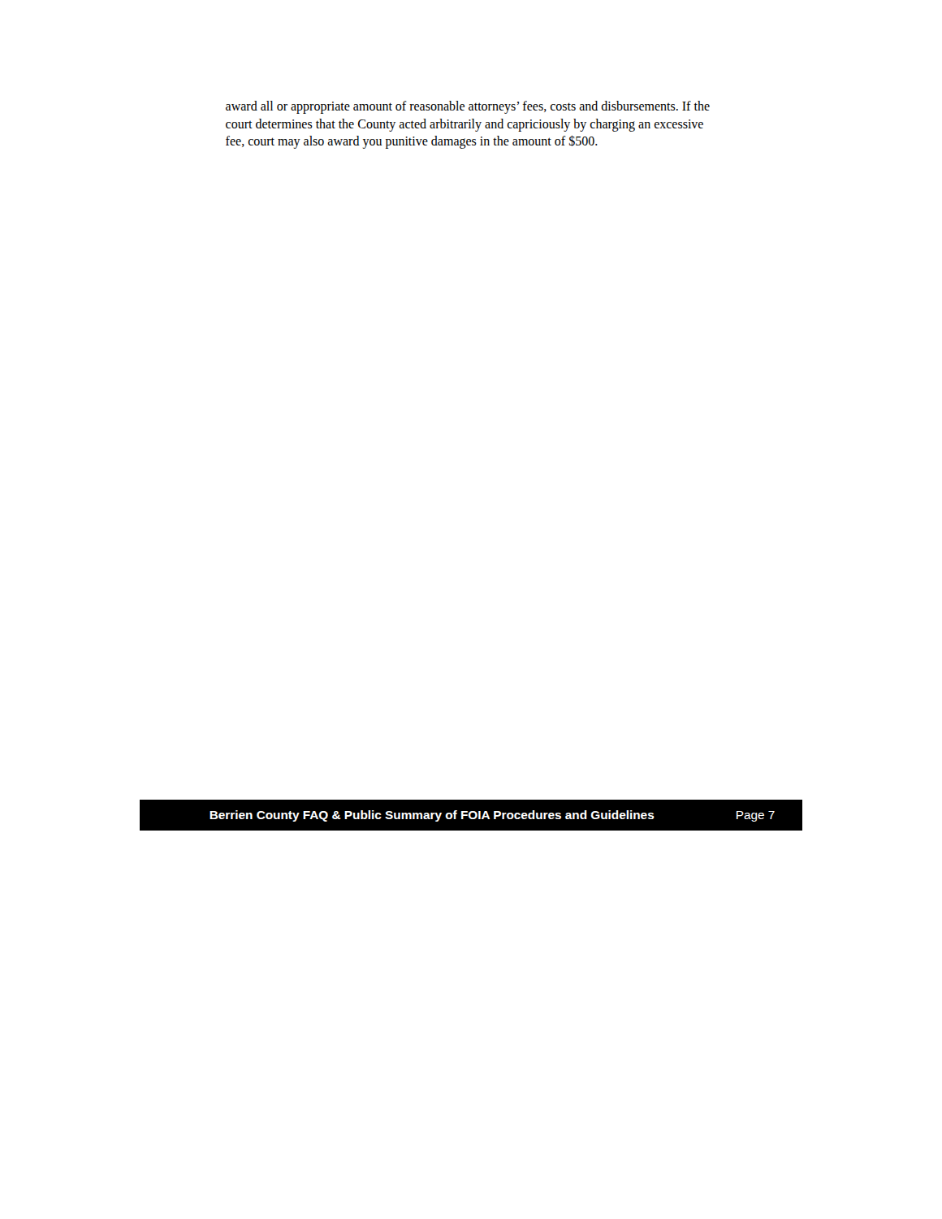award all or appropriate amount of reasonable attorneys’ fees, costs and disbursements. If the court determines that the County acted arbitrarily and capriciously by charging an excessive fee, court may also award you punitive damages in the amount of $500.
Berrien County FAQ & Public Summary of FOIA Procedures and Guidelines Page 7